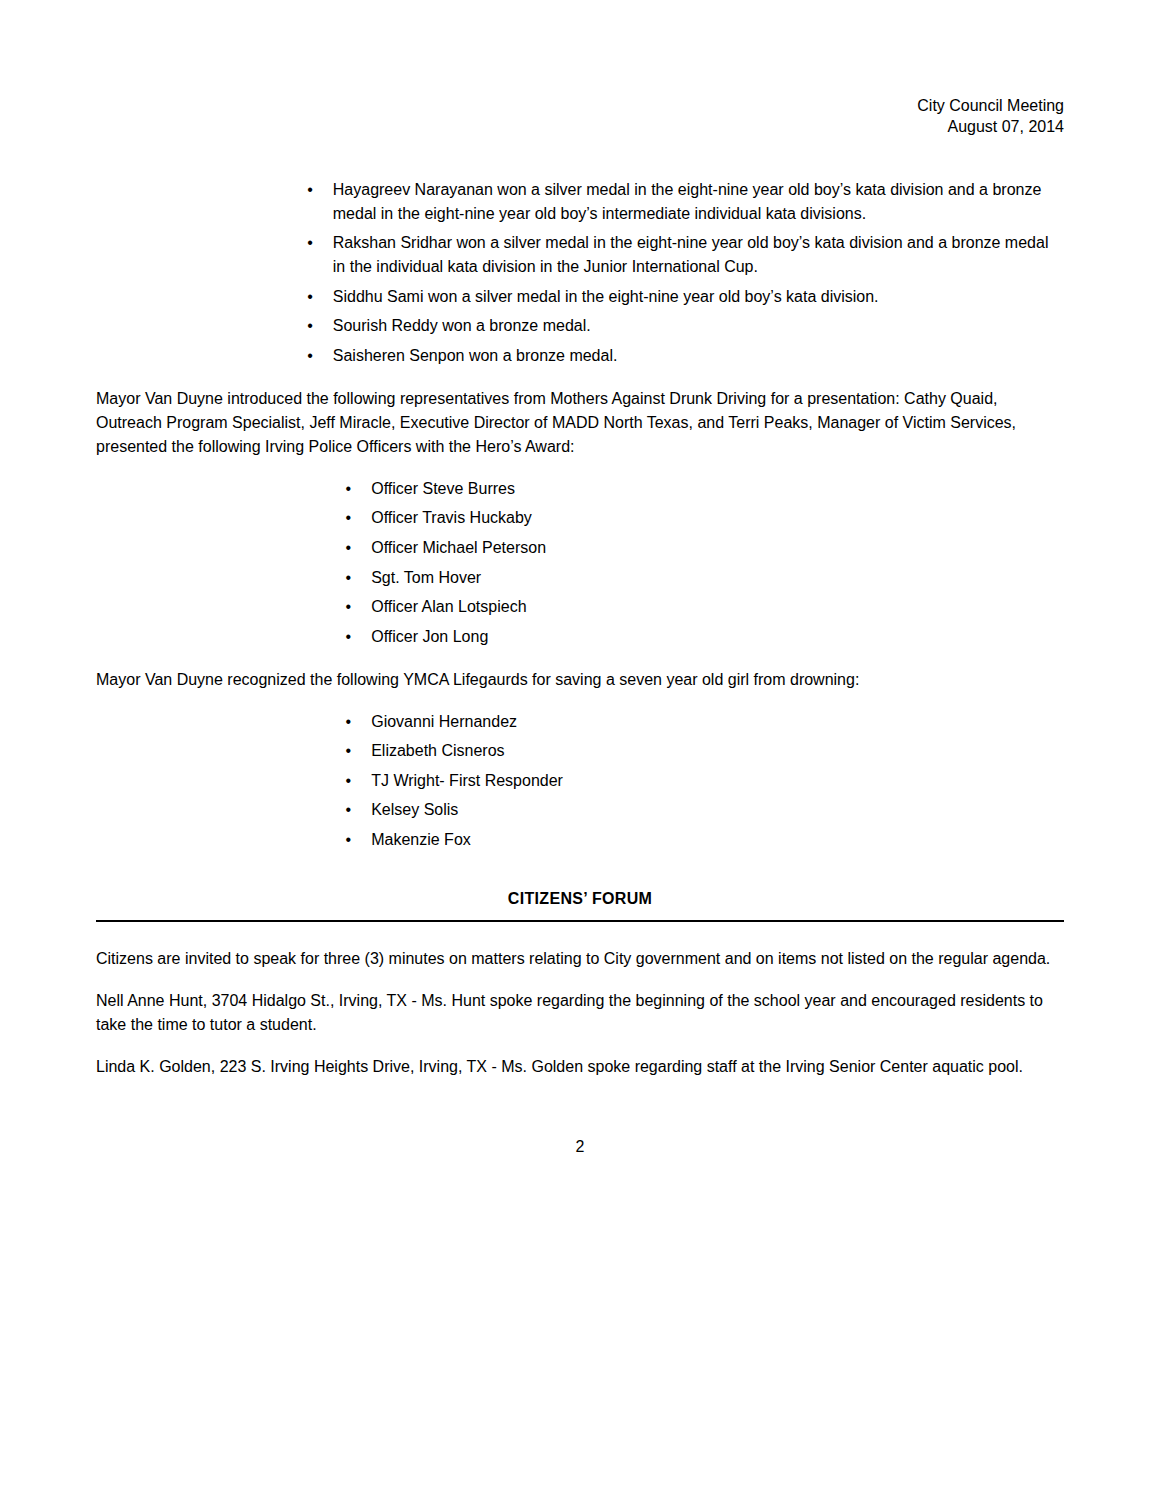City Council Meeting
August 07, 2014
Hayagreev Narayanan won a silver medal in the eight-nine year old boy’s kata division and a bronze medal in the eight-nine year old boy’s intermediate individual kata divisions.
Rakshan Sridhar won a silver medal in the eight-nine year old boy’s kata division and a bronze medal in the individual kata division in the Junior International Cup.
Siddhu Sami won a silver medal in the eight-nine year old boy’s kata division.
Sourish Reddy won a bronze medal.
Saisheren Senpon won a bronze medal.
Mayor Van Duyne introduced the following representatives from Mothers Against Drunk Driving for a presentation: Cathy Quaid, Outreach Program Specialist, Jeff Miracle, Executive Director of MADD North Texas, and Terri Peaks, Manager of Victim Services, presented the following Irving Police Officers with the Hero’s Award:
Officer Steve Burres
Officer Travis Huckaby
Officer Michael Peterson
Sgt. Tom Hover
Officer Alan Lotspiech
Officer Jon Long
Mayor Van Duyne recognized the following YMCA Lifegaurds for saving a seven year old girl from drowning:
Giovanni Hernandez
Elizabeth Cisneros
TJ Wright- First Responder
Kelsey Solis
Makenzie Fox
CITIZENS’ FORUM
Citizens are invited to speak for three (3) minutes on matters relating to City government and on items not listed on the regular agenda.
Nell Anne Hunt, 3704 Hidalgo St., Irving, TX - Ms. Hunt spoke regarding the beginning of the school year and encouraged residents to take the time to tutor a student.
Linda K. Golden, 223 S. Irving Heights Drive, Irving, TX - Ms. Golden spoke regarding staff at the Irving Senior Center aquatic pool.
2